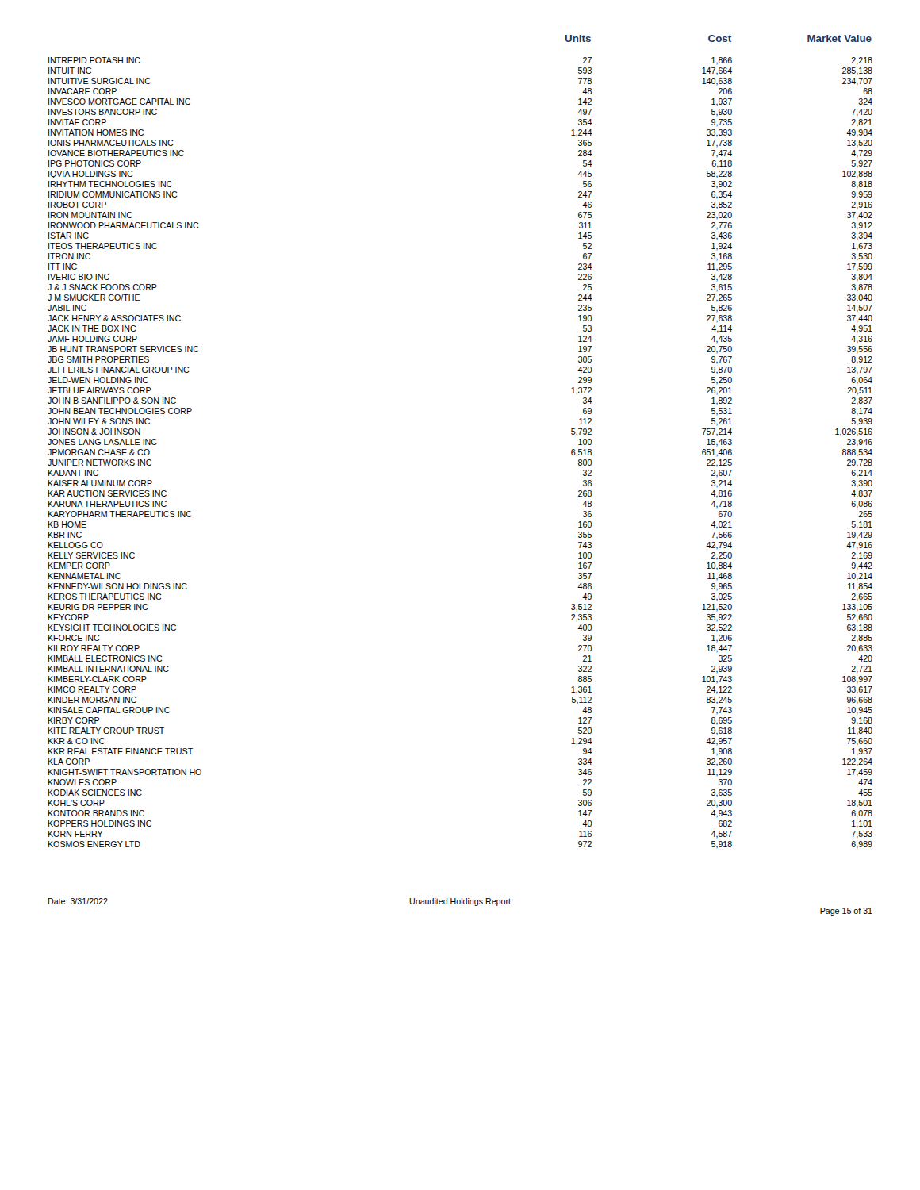| | Units | Cost | Market Value |
| --- | --- | --- | --- |
| INTREPID POTASH INC | 27 | 1,866 | 2,218 |
| INTUIT INC | 593 | 147,664 | 285,138 |
| INTUITIVE SURGICAL INC | 778 | 140,638 | 234,707 |
| INVACARE CORP | 48 | 206 | 68 |
| INVESCO MORTGAGE CAPITAL INC | 142 | 1,937 | 324 |
| INVESTORS BANCORP INC | 497 | 5,930 | 7,420 |
| INVITAE CORP | 354 | 9,735 | 2,821 |
| INVITATION HOMES INC | 1,244 | 33,393 | 49,984 |
| IONIS PHARMACEUTICALS INC | 365 | 17,738 | 13,520 |
| IOVANCE BIOTHERAPEUTICS INC | 284 | 7,474 | 4,729 |
| IPG PHOTONICS CORP | 54 | 6,118 | 5,927 |
| IQVIA HOLDINGS INC | 445 | 58,228 | 102,888 |
| IRHYTHM TECHNOLOGIES INC | 56 | 3,902 | 8,818 |
| IRIDIUM COMMUNICATIONS INC | 247 | 6,354 | 9,959 |
| IROBOT CORP | 46 | 3,852 | 2,916 |
| IRON MOUNTAIN INC | 675 | 23,020 | 37,402 |
| IRONWOOD PHARMACEUTICALS INC | 311 | 2,776 | 3,912 |
| ISTAR INC | 145 | 3,436 | 3,394 |
| ITEOS THERAPEUTICS INC | 52 | 1,924 | 1,673 |
| ITRON INC | 67 | 3,168 | 3,530 |
| ITT INC | 234 | 11,295 | 17,599 |
| IVERIC BIO INC | 226 | 3,428 | 3,804 |
| J & J SNACK FOODS CORP | 25 | 3,615 | 3,878 |
| J M SMUCKER CO/THE | 244 | 27,265 | 33,040 |
| JABIL INC | 235 | 5,826 | 14,507 |
| JACK HENRY & ASSOCIATES INC | 190 | 27,638 | 37,440 |
| JACK IN THE BOX INC | 53 | 4,114 | 4,951 |
| JAMF HOLDING CORP | 124 | 4,435 | 4,316 |
| JB HUNT TRANSPORT SERVICES INC | 197 | 20,750 | 39,556 |
| JBG SMITH PROPERTIES | 305 | 9,767 | 8,912 |
| JEFFERIES FINANCIAL GROUP INC | 420 | 9,870 | 13,797 |
| JELD-WEN HOLDING INC | 299 | 5,250 | 6,064 |
| JETBLUE AIRWAYS CORP | 1,372 | 26,201 | 20,511 |
| JOHN B SANFILIPPO & SON INC | 34 | 1,892 | 2,837 |
| JOHN BEAN TECHNOLOGIES CORP | 69 | 5,531 | 8,174 |
| JOHN WILEY & SONS INC | 112 | 5,261 | 5,939 |
| JOHNSON & JOHNSON | 5,792 | 757,214 | 1,026,516 |
| JONES LANG LASALLE INC | 100 | 15,463 | 23,946 |
| JPMORGAN CHASE & CO | 6,518 | 651,406 | 888,534 |
| JUNIPER NETWORKS INC | 800 | 22,125 | 29,728 |
| KADANT INC | 32 | 2,607 | 6,214 |
| KAISER ALUMINUM CORP | 36 | 3,214 | 3,390 |
| KAR AUCTION SERVICES INC | 268 | 4,816 | 4,837 |
| KARUNA THERAPEUTICS INC | 48 | 4,718 | 6,086 |
| KARYOPHARM THERAPEUTICS INC | 36 | 670 | 265 |
| KB HOME | 160 | 4,021 | 5,181 |
| KBR INC | 355 | 7,566 | 19,429 |
| KELLOGG CO | 743 | 42,794 | 47,916 |
| KELLY SERVICES INC | 100 | 2,250 | 2,169 |
| KEMPER CORP | 167 | 10,884 | 9,442 |
| KENNAMETAL INC | 357 | 11,468 | 10,214 |
| KENNEDY-WILSON HOLDINGS INC | 486 | 9,965 | 11,854 |
| KEROS THERAPEUTICS INC | 49 | 3,025 | 2,665 |
| KEURIG DR PEPPER INC | 3,512 | 121,520 | 133,105 |
| KEYCORP | 2,353 | 35,922 | 52,660 |
| KEYSIGHT TECHNOLOGIES INC | 400 | 32,522 | 63,188 |
| KFORCE INC | 39 | 1,206 | 2,885 |
| KILROY REALTY CORP | 270 | 18,447 | 20,633 |
| KIMBALL ELECTRONICS INC | 21 | 325 | 420 |
| KIMBALL INTERNATIONAL INC | 322 | 2,939 | 2,721 |
| KIMBERLY-CLARK CORP | 885 | 101,743 | 108,997 |
| KIMCO REALTY CORP | 1,361 | 24,122 | 33,617 |
| KINDER MORGAN INC | 5,112 | 83,245 | 96,668 |
| KINSALE CAPITAL GROUP INC | 48 | 7,743 | 10,945 |
| KIRBY CORP | 127 | 8,695 | 9,168 |
| KITE REALTY GROUP TRUST | 520 | 9,618 | 11,840 |
| KKR & CO INC | 1,294 | 42,957 | 75,660 |
| KKR REAL ESTATE FINANCE TRUST | 94 | 1,908 | 1,937 |
| KLA CORP | 334 | 32,260 | 122,264 |
| KNIGHT-SWIFT TRANSPORTATION HO | 346 | 11,129 | 17,459 |
| KNOWLES CORP | 22 | 370 | 474 |
| KODIAK SCIENCES INC | 59 | 3,635 | 455 |
| KOHL'S CORP | 306 | 20,300 | 18,501 |
| KONTOOR BRANDS INC | 147 | 4,943 | 6,078 |
| KOPPERS HOLDINGS INC | 40 | 682 | 1,101 |
| KORN FERRY | 116 | 4,587 | 7,533 |
| KOSMOS ENERGY LTD | 972 | 5,918 | 6,989 |
Date: 3/31/2022
Unaudited Holdings Report
Page 15 of 31